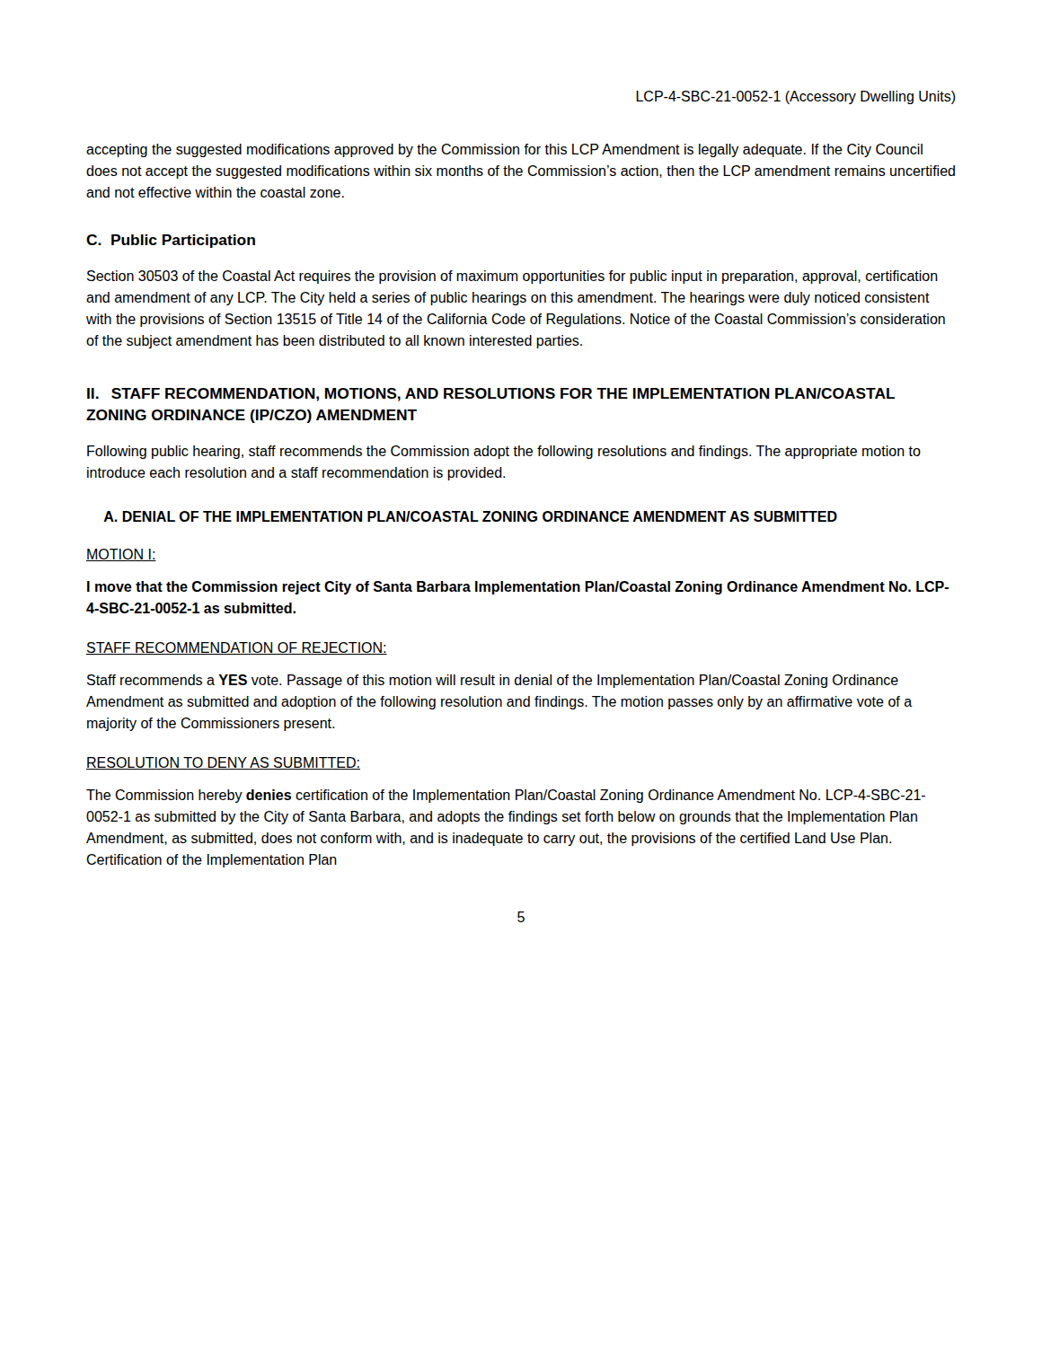LCP-4-SBC-21-0052-1 (Accessory Dwelling Units)
accepting the suggested modifications approved by the Commission for this LCP Amendment is legally adequate. If the City Council does not accept the suggested modifications within six months of the Commission’s action, then the LCP amendment remains uncertified and not effective within the coastal zone.
C. Public Participation
Section 30503 of the Coastal Act requires the provision of maximum opportunities for public input in preparation, approval, certification and amendment of any LCP. The City held a series of public hearings on this amendment. The hearings were duly noticed consistent with the provisions of Section 13515 of Title 14 of the California Code of Regulations. Notice of the Coastal Commission’s consideration of the subject amendment has been distributed to all known interested parties.
II. STAFF RECOMMENDATION, MOTIONS, AND RESOLUTIONS FOR THE IMPLEMENTATION PLAN/COASTAL ZONING ORDINANCE (IP/CZO) AMENDMENT
Following public hearing, staff recommends the Commission adopt the following resolutions and findings. The appropriate motion to introduce each resolution and a staff recommendation is provided.
A. DENIAL OF THE IMPLEMENTATION PLAN/COASTAL ZONING ORDINANCE AMENDMENT AS SUBMITTED
MOTION I:
I move that the Commission reject City of Santa Barbara Implementation Plan/Coastal Zoning Ordinance Amendment No. LCP-4-SBC-21-0052-1 as submitted.
STAFF RECOMMENDATION OF REJECTION:
Staff recommends a YES vote. Passage of this motion will result in denial of the Implementation Plan/Coastal Zoning Ordinance Amendment as submitted and adoption of the following resolution and findings. The motion passes only by an affirmative vote of a majority of the Commissioners present.
RESOLUTION TO DENY AS SUBMITTED:
The Commission hereby denies certification of the Implementation Plan/Coastal Zoning Ordinance Amendment No. LCP-4-SBC-21-0052-1 as submitted by the City of Santa Barbara, and adopts the findings set forth below on grounds that the Implementation Plan Amendment, as submitted, does not conform with, and is inadequate to carry out, the provisions of the certified Land Use Plan. Certification of the Implementation Plan
5